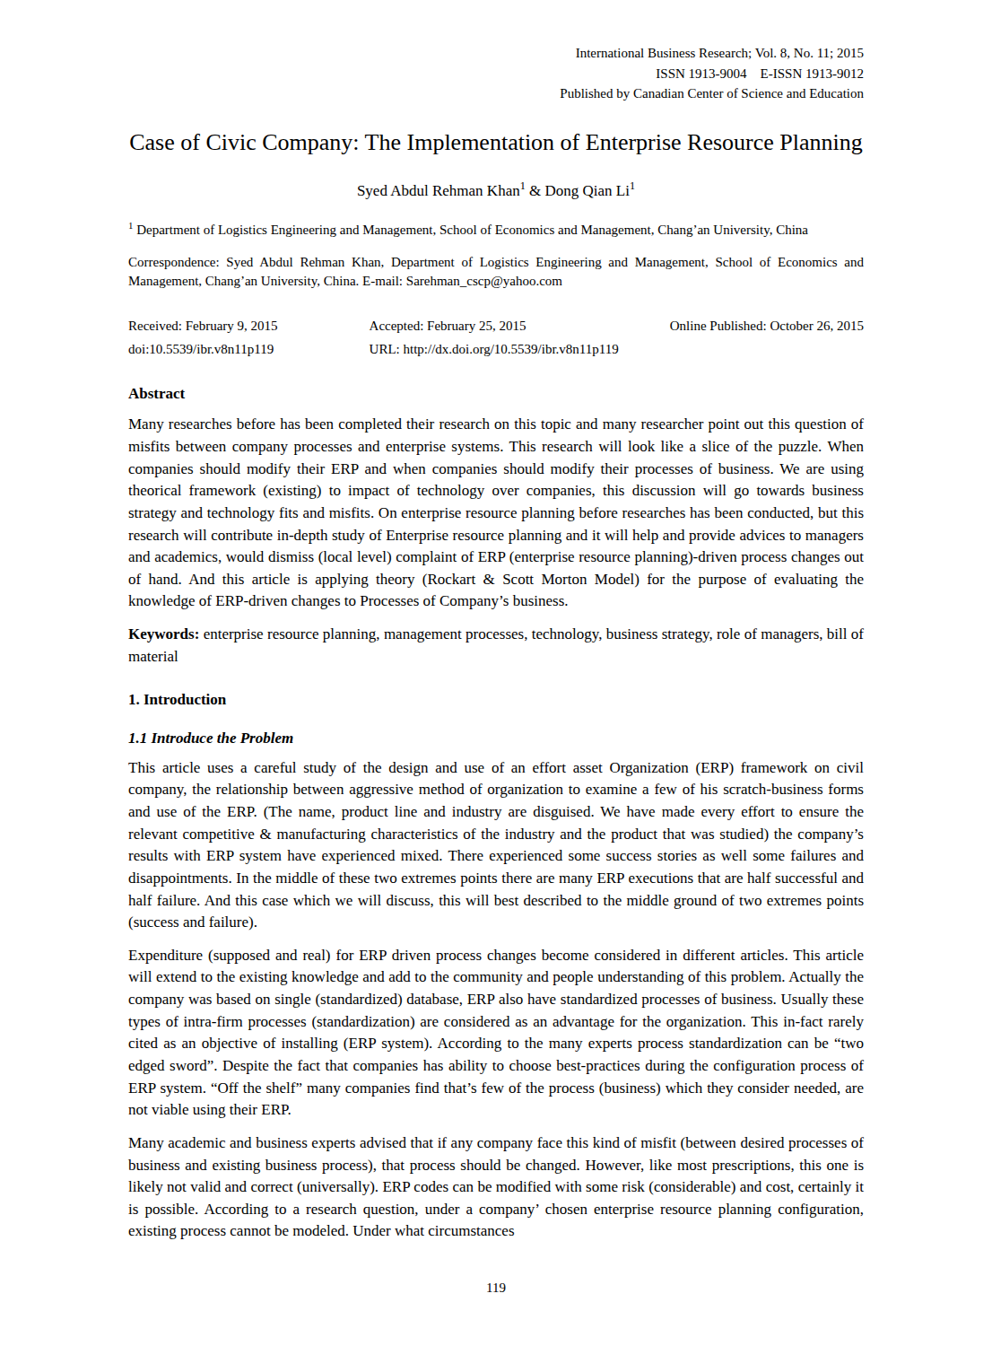International Business Research; Vol. 8, No. 11; 2015
ISSN 1913-9004 E-ISSN 1913-9012
Published by Canadian Center of Science and Education
Case of Civic Company: The Implementation of Enterprise Resource Planning
Syed Abdul Rehman Khan1 & Dong Qian Li1
1 Department of Logistics Engineering and Management, School of Economics and Management, Chang’an University, China
Correspondence: Syed Abdul Rehman Khan, Department of Logistics Engineering and Management, School of Economics and Management, Chang’an University, China. E-mail: Sarehman_cscp@yahoo.com
| Received: February 9, 2015 | Accepted: February 25, 2015 | Online Published: October 26, 2015 |
| doi:10.5539/ibr.v8n11p119 | URL: http://dx.doi.org/10.5539/ibr.v8n11p119 |
Abstract
Many researches before has been completed their research on this topic and many researcher point out this question of misfits between company processes and enterprise systems. This research will look like a slice of the puzzle. When companies should modify their ERP and when companies should modify their processes of business. We are using theorical framework (existing) to impact of technology over companies, this discussion will go towards business strategy and technology fits and misfits. On enterprise resource planning before researches has been conducted, but this research will contribute in-depth study of Enterprise resource planning and it will help and provide advices to managers and academics, would dismiss (local level) complaint of ERP (enterprise resource planning)-driven process changes out of hand. And this article is applying theory (Rockart & Scott Morton Model) for the purpose of evaluating the knowledge of ERP-driven changes to Processes of Company’s business.
Keywords: enterprise resource planning, management processes, technology, business strategy, role of managers, bill of material
1. Introduction
1.1 Introduce the Problem
This article uses a careful study of the design and use of an effort asset Organization (ERP) framework on civil company, the relationship between aggressive method of organization to examine a few of his scratch-business forms and use of the ERP. (The name, product line and industry are disguised. We have made every effort to ensure the relevant competitive & manufacturing characteristics of the industry and the product that was studied) the company’s results with ERP system have experienced mixed. There experienced some success stories as well some failures and disappointments. In the middle of these two extremes points there are many ERP executions that are half successful and half failure. And this case which we will discuss, this will best described to the middle ground of two extremes points (success and failure).
Expenditure (supposed and real) for ERP driven process changes become considered in different articles. This article will extend to the existing knowledge and add to the community and people understanding of this problem. Actually the company was based on single (standardized) database, ERP also have standardized processes of business. Usually these types of intra-firm processes (standardization) are considered as an advantage for the organization. This in-fact rarely cited as an objective of installing (ERP system). According to the many experts process standardization can be “two edged sword”. Despite the fact that companies has ability to choose best-practices during the configuration process of ERP system. “Off the shelf” many companies find that’s few of the process (business) which they consider needed, are not viable using their ERP.
Many academic and business experts advised that if any company face this kind of misfit (between desired processes of business and existing business process), that process should be changed. However, like most prescriptions, this one is likely not valid and correct (universally). ERP codes can be modified with some risk (considerable) and cost, certainly it is possible. According to a research question, under a company’ chosen enterprise resource planning configuration, existing process cannot be modeled. Under what circumstances
119